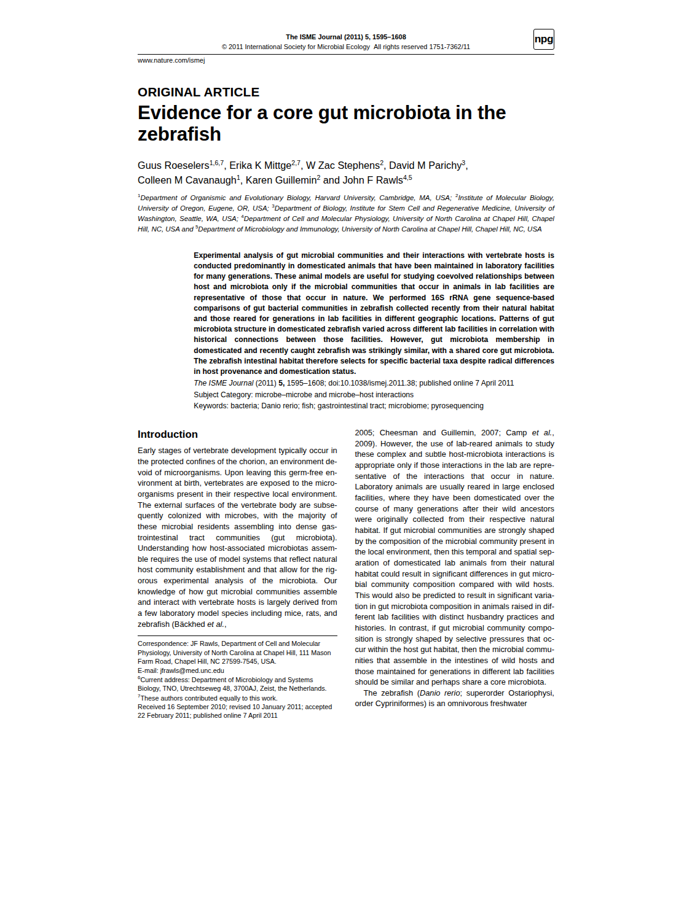npg
The ISME Journal (2011) 5, 1595–1608
© 2011 International Society for Microbial Ecology All rights reserved 1751-7362/11
www.nature.com/ismej
ORIGINAL ARTICLE
Evidence for a core gut microbiota in the zebrafish
Guus Roeselers1,6,7, Erika K Mittge2,7, W Zac Stephens2, David M Parichy3,
Colleen M Cavanaugh1, Karen Guillemin2 and John F Rawls4,5
1Department of Organismic and Evolutionary Biology, Harvard University, Cambridge, MA, USA; 2Institute of Molecular Biology, University of Oregon, Eugene, OR, USA; 3Department of Biology, Institute for Stem Cell and Regenerative Medicine, University of Washington, Seattle, WA, USA; 4Department of Cell and Molecular Physiology, University of North Carolina at Chapel Hill, Chapel Hill, NC, USA and 5Department of Microbiology and Immunology, University of North Carolina at Chapel Hill, Chapel Hill, NC, USA
Experimental analysis of gut microbial communities and their interactions with vertebrate hosts is conducted predominantly in domesticated animals that have been maintained in laboratory facilities for many generations. These animal models are useful for studying coevolved relationships between host and microbiota only if the microbial communities that occur in animals in lab facilities are representative of those that occur in nature. We performed 16S rRNA gene sequence-based comparisons of gut bacterial communities in zebrafish collected recently from their natural habitat and those reared for generations in lab facilities in different geographic locations. Patterns of gut microbiota structure in domesticated zebrafish varied across different lab facilities in correlation with historical connections between those facilities. However, gut microbiota membership in domesticated and recently caught zebrafish was strikingly similar, with a shared core gut microbiota. The zebrafish intestinal habitat therefore selects for specific bacterial taxa despite radical differences in host provenance and domestication status.
The ISME Journal (2011) 5, 1595–1608; doi:10.1038/ismej.2011.38; published online 7 April 2011
Subject Category: microbe–microbe and microbe–host interactions
Keywords: bacteria; Danio rerio; fish; gastrointestinal tract; microbiome; pyrosequencing
Introduction
Early stages of vertebrate development typically occur in the protected confines of the chorion, an environment devoid of microorganisms. Upon leaving this germ-free environment at birth, vertebrates are exposed to the microorganisms present in their respective local environment. The external surfaces of the vertebrate body are subsequently colonized with microbes, with the majority of these microbial residents assembling into dense gastrointestinal tract communities (gut microbiota). Understanding how host-associated microbiotas assemble requires the use of model systems that reflect natural host community establishment and that allow for the rigorous experimental analysis of the microbiota. Our knowledge of how gut microbial communities assemble and interact with vertebrate hosts is largely derived from a few laboratory model species including mice, rats, and zebrafish (Bäckhed et al.,
Correspondence: JF Rawls, Department of Cell and Molecular Physiology, University of North Carolina at Chapel Hill, 111 Mason Farm Road, Chapel Hill, NC 27599-7545, USA.
E-mail: jfrawls@med.unc.edu
6Current address: Department of Microbiology and Systems Biology, TNO, Utrechtseweg 48, 3700AJ, Zeist, the Netherlands.
7These authors contributed equally to this work.
Received 16 September 2010; revised 10 January 2011; accepted 22 February 2011; published online 7 April 2011
2005; Cheesman and Guillemin, 2007; Camp et al., 2009). However, the use of lab-reared animals to study these complex and subtle host-microbiota interactions is appropriate only if those interactions in the lab are representative of the interactions that occur in nature. Laboratory animals are usually reared in large enclosed facilities, where they have been domesticated over the course of many generations after their wild ancestors were originally collected from their respective natural habitat. If gut microbial communities are strongly shaped by the composition of the microbial community present in the local environment, then this temporal and spatial separation of domesticated lab animals from their natural habitat could result in significant differences in gut microbial community composition compared with wild hosts. This would also be predicted to result in significant variation in gut microbiota composition in animals raised in different lab facilities with distinct husbandry practices and histories. In contrast, if gut microbial community composition is strongly shaped by selective pressures that occur within the host gut habitat, then the microbial communities that assemble in the intestines of wild hosts and those maintained for generations in different lab facilities should be similar and perhaps share a core microbiota.
The zebrafish (Danio rerio; superorder Ostariophysi, order Cypriniformes) is an omnivorous freshwater